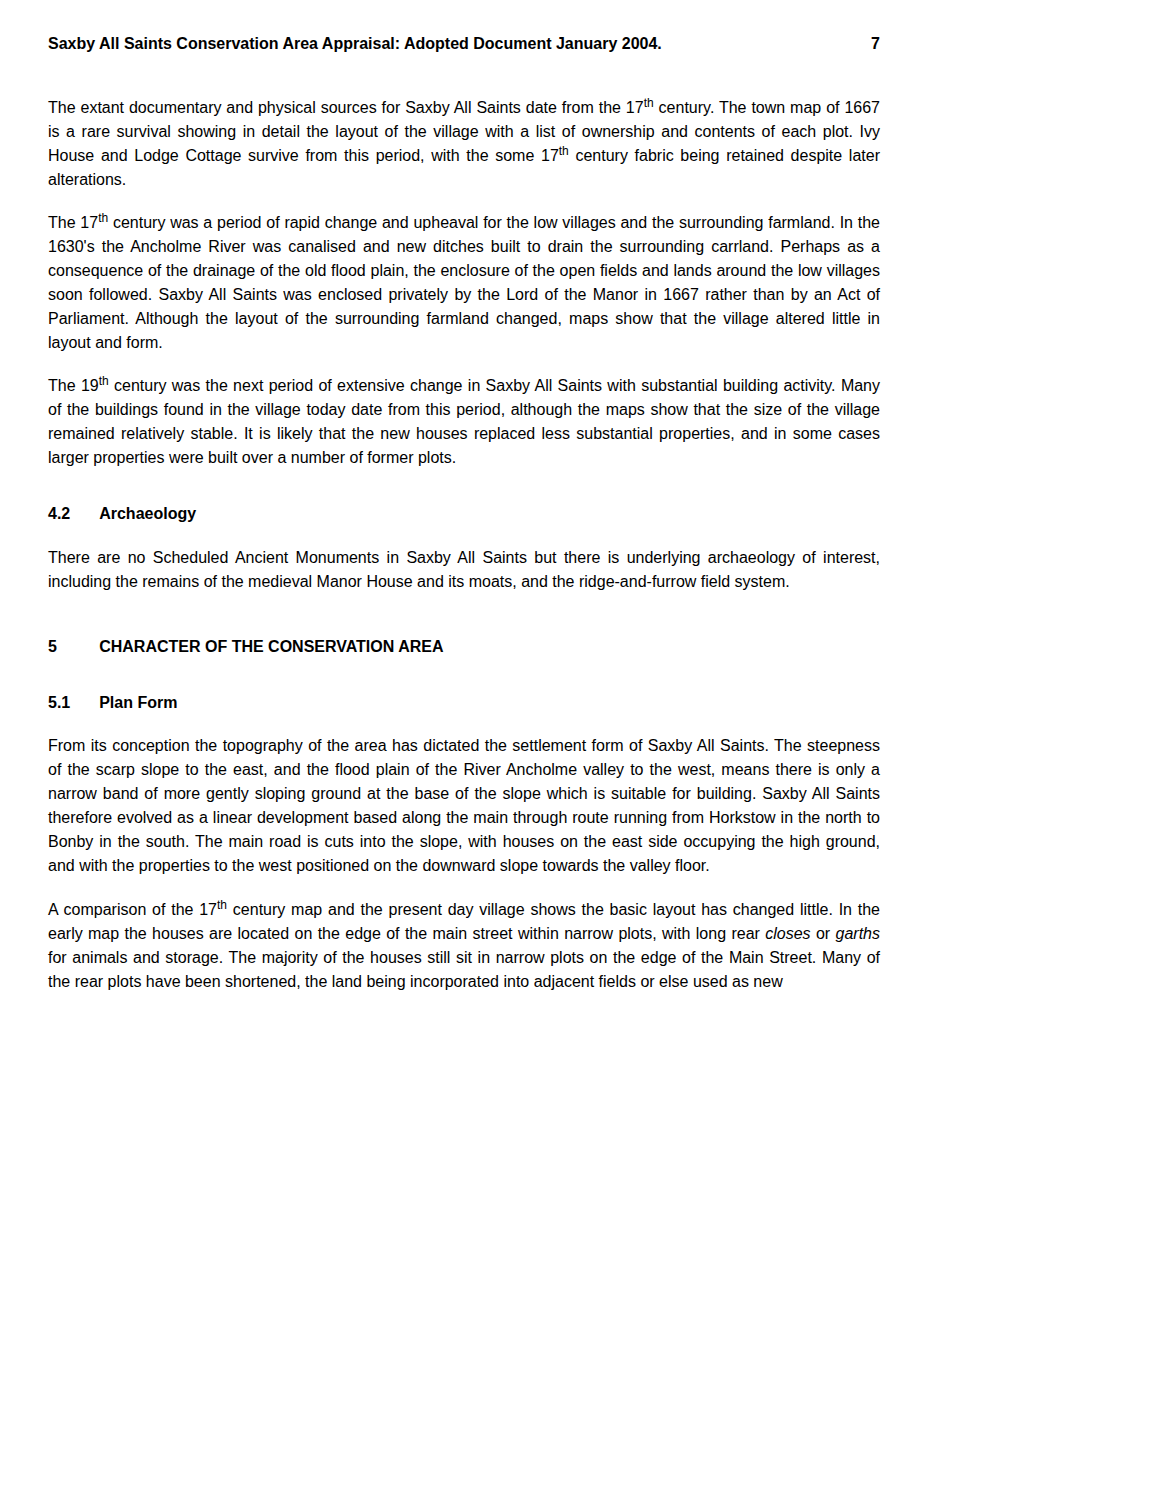Saxby All Saints Conservation Area Appraisal: Adopted Document January 2004. 7
The extant documentary and physical sources for Saxby All Saints date from the 17th century. The town map of 1667 is a rare survival showing in detail the layout of the village with a list of ownership and contents of each plot. Ivy House and Lodge Cottage survive from this period, with the some 17th century fabric being retained despite later alterations.
The 17th century was a period of rapid change and upheaval for the low villages and the surrounding farmland. In the 1630's the Ancholme River was canalised and new ditches built to drain the surrounding carrland. Perhaps as a consequence of the drainage of the old flood plain, the enclosure of the open fields and lands around the low villages soon followed. Saxby All Saints was enclosed privately by the Lord of the Manor in 1667 rather than by an Act of Parliament. Although the layout of the surrounding farmland changed, maps show that the village altered little in layout and form.
The 19th century was the next period of extensive change in Saxby All Saints with substantial building activity. Many of the buildings found in the village today date from this period, although the maps show that the size of the village remained relatively stable. It is likely that the new houses replaced less substantial properties, and in some cases larger properties were built over a number of former plots.
4.2 Archaeology
There are no Scheduled Ancient Monuments in Saxby All Saints but there is underlying archaeology of interest, including the remains of the medieval Manor House and its moats, and the ridge-and-furrow field system.
5 CHARACTER OF THE CONSERVATION AREA
5.1 Plan Form
From its conception the topography of the area has dictated the settlement form of Saxby All Saints. The steepness of the scarp slope to the east, and the flood plain of the River Ancholme valley to the west, means there is only a narrow band of more gently sloping ground at the base of the slope which is suitable for building. Saxby All Saints therefore evolved as a linear development based along the main through route running from Horkstow in the north to Bonby in the south. The main road is cuts into the slope, with houses on the east side occupying the high ground, and with the properties to the west positioned on the downward slope towards the valley floor.
A comparison of the 17th century map and the present day village shows the basic layout has changed little. In the early map the houses are located on the edge of the main street within narrow plots, with long rear closes or garths for animals and storage. The majority of the houses still sit in narrow plots on the edge of the Main Street. Many of the rear plots have been shortened, the land being incorporated into adjacent fields or else used as new